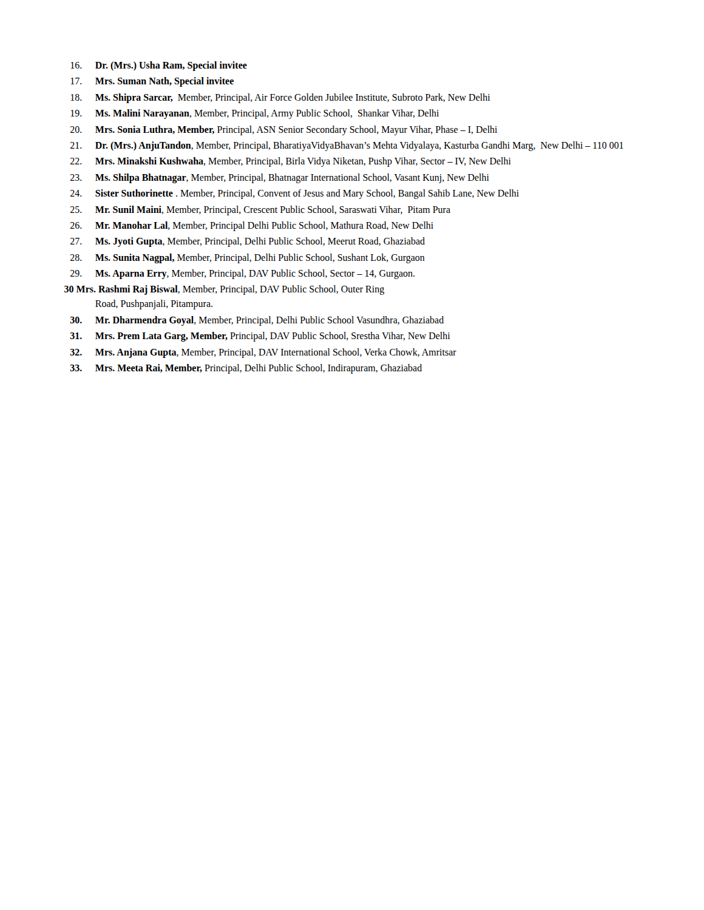Dr. (Mrs.) Usha Ram, Special invitee
Mrs. Suman Nath, Special invitee
Ms. Shipra Sarcar, Member, Principal, Air Force Golden Jubilee Institute, Subroto Park, New Delhi
Ms. Malini Narayanan, Member, Principal, Army Public School, Shankar Vihar, Delhi
Mrs. Sonia Luthra, Member, Principal, ASN Senior Secondary School, Mayur Vihar, Phase – I, Delhi
Dr. (Mrs.) AnjuTandon, Member, Principal, BharatiyaVidyaBhavan’s Mehta Vidyalaya, Kasturba Gandhi Marg, New Delhi – 110 001
Mrs. Minakshi Kushwaha, Member, Principal, Birla Vidya Niketan, Pushp Vihar, Sector – IV, New Delhi
Ms. Shilpa Bhatnagar, Member, Principal, Bhatnagar International School, Vasant Kunj, New Delhi
Sister Suthorinette . Member, Principal, Convent of Jesus and Mary School, Bangal Sahib Lane, New Delhi
Mr. Sunil Maini, Member, Principal, Crescent Public School, Saraswati Vihar, Pitam Pura
Mr. Manohar Lal, Member, Principal Delhi Public School, Mathura Road, New Delhi
Ms. Jyoti Gupta, Member, Principal, Delhi Public School, Meerut Road, Ghaziabad
Ms. Sunita Nagpal, Member, Principal, Delhi Public School, Sushant Lok, Gurgaon
Ms. Aparna Erry, Member, Principal, DAV Public School, Sector – 14, Gurgaon.
30 Mrs. Rashmi Raj Biswal, Member, Principal, DAV Public School, Outer Ring Road, Pushpanjali, Pitampura.
Mr. Dharmendra Goyal, Member, Principal, Delhi Public School Vasundhra, Ghaziabad
Mrs. Prem Lata Garg, Member, Principal, DAV Public School, Srestha Vihar, New Delhi
Mrs. Anjana Gupta, Member, Principal, DAV International School, Verka Chowk, Amritsar
Mrs. Meeta Rai, Member, Principal, Delhi Public School, Indirapuram, Ghaziabad